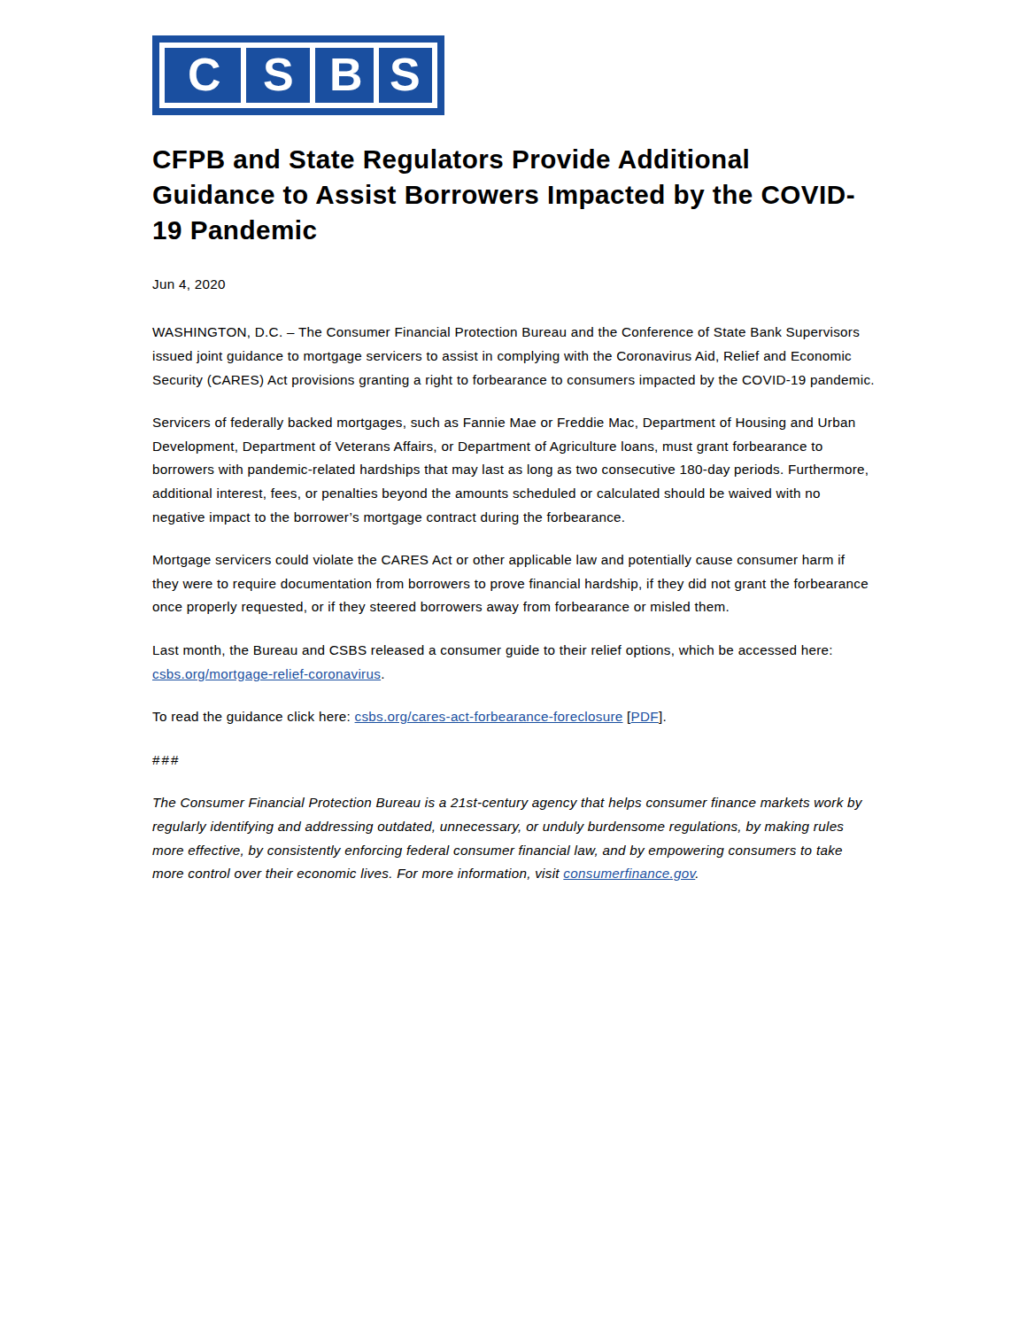C S B S
CFPB and State Regulators Provide Additional Guidance to Assist Borrowers Impacted by the COVID-19 Pandemic
Jun 4, 2020
WASHINGTON, D.C. – The Consumer Financial Protection Bureau and the Conference of State Bank Supervisors issued joint guidance to mortgage servicers to assist in complying with the Coronavirus Aid, Relief and Economic Security (CARES) Act provisions granting a right to forbearance to consumers impacted by the COVID-19 pandemic.
Servicers of federally backed mortgages, such as Fannie Mae or Freddie Mac, Department of Housing and Urban Development, Department of Veterans Affairs, or Department of Agriculture loans, must grant forbearance to borrowers with pandemic-related hardships that may last as long as two consecutive 180-day periods. Furthermore, additional interest, fees, or penalties beyond the amounts scheduled or calculated should be waived with no negative impact to the borrower’s mortgage contract during the forbearance.
Mortgage servicers could violate the CARES Act or other applicable law and potentially cause consumer harm if they were to require documentation from borrowers to prove financial hardship, if they did not grant the forbearance once properly requested, or if they steered borrowers away from forbearance or misled them.
Last month, the Bureau and CSBS released a consumer guide to their relief options, which be accessed here: csbs.org/mortgage-relief-coronavirus.
To read the guidance click here: csbs.org/cares-act-forbearance-foreclosure [PDF].
###
The Consumer Financial Protection Bureau is a 21st-century agency that helps consumer finance markets work by regularly identifying and addressing outdated, unnecessary, or unduly burdensome regulations, by making rules more effective, by consistently enforcing federal consumer financial law, and by empowering consumers to take more control over their economic lives. For more information, visit consumerfinance.gov.